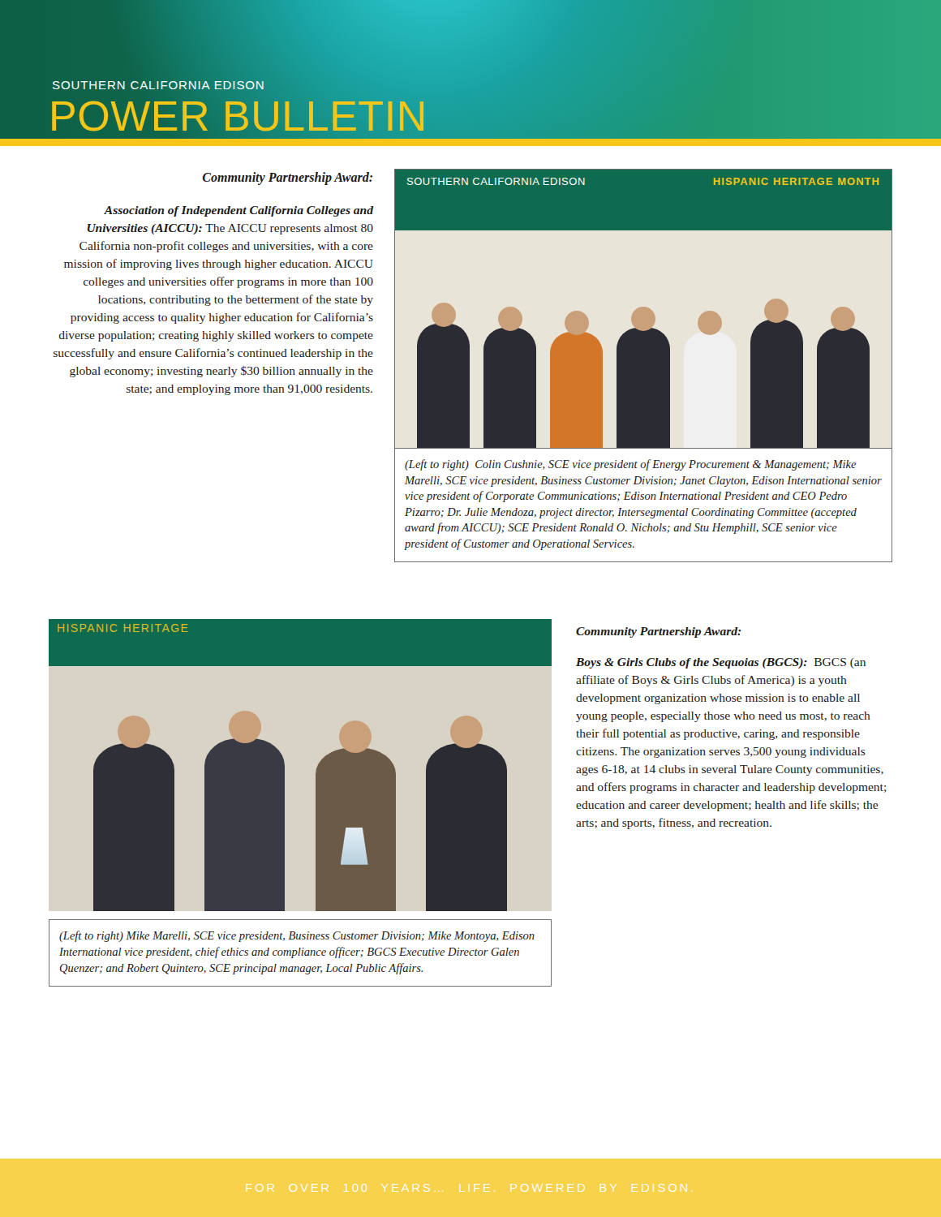Southern California Edison
POWER BULLETIN
Community Partnership Award:
Association of Independent California Colleges and Universities (AICCU): The AICCU represents almost 80 California non-profit colleges and universities, with a core mission of improving lives through higher education. AICCU colleges and universities offer programs in more than 100 locations, contributing to the betterment of the state by providing access to quality higher education for California’s diverse population; creating highly skilled workers to compete successfully and ensure California’s continued leadership in the global economy; investing nearly $30 billion annually in the state; and employing more than 91,000 residents.
SOUTHERN CALIFORNIA EDISON HISPANIC HERITAGE MONTH
(Left to right) Colin Cushnie, SCE vice president of Energy Procurement & Management; Mike Marelli, SCE vice president, Business Customer Division; Janet Clayton, Edison International senior vice president of Corporate Communications; Edison International President and CEO Pedro Pizarro; Dr. Julie Mendoza, project director, Intersegmental Coordinating Committee (accepted award from AICCU); SCE President Ronald O. Nichols; and Stu Hemphill, SCE senior vice president of Customer and Operational Services.
HISPANIC HERITAGE
(Left to right) Mike Marelli, SCE vice president, Business Customer Division; Mike Montoya, Edison International vice president, chief ethics and compliance officer; BGCS Executive Director Galen Quenzer; and Robert Quintero, SCE principal manager, Local Public Affairs.
Community Partnership Award:
Boys & Girls Clubs of the Sequoias (BGCS): BGCS (an affiliate of Boys & Girls Clubs of America) is a youth development organization whose mission is to enable all young people, especially those who need us most, to reach their full potential as productive, caring, and responsible citizens. The organization serves 3,500 young individuals ages 6-18, at 14 clubs in several Tulare County communities, and offers programs in character and leadership development; education and career development; health and life skills; the arts; and sports, fitness, and recreation.
For over 100 years… Life. Powered by Edison.